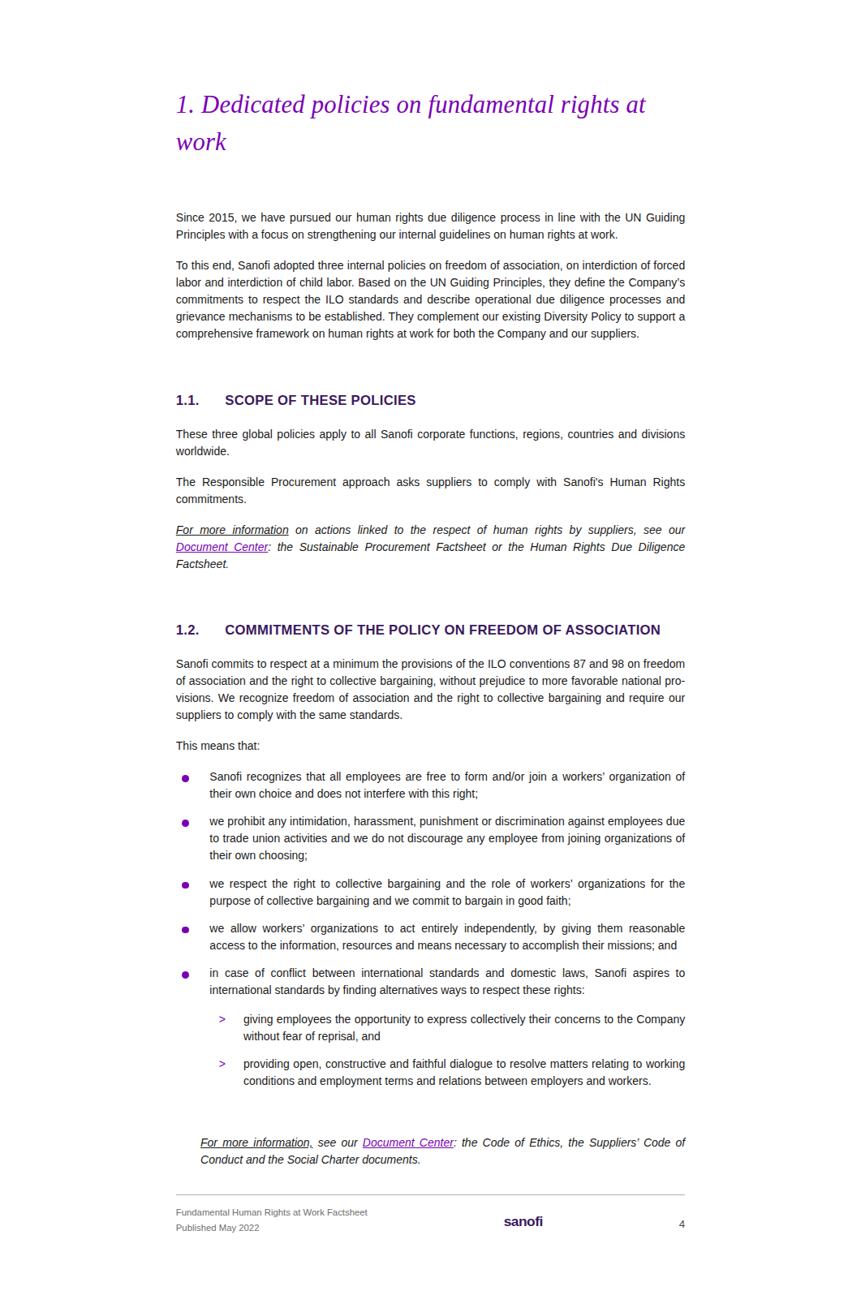1. Dedicated policies on fundamental rights at work
Since 2015, we have pursued our human rights due diligence process in line with the UN Guiding Principles with a focus on strengthening our internal guidelines on human rights at work.
To this end, Sanofi adopted three internal policies on freedom of association, on interdiction of forced labor and interdiction of child labor. Based on the UN Guiding Principles, they define the Company’s commitments to respect the ILO standards and describe operational due diligence processes and grievance mechanisms to be established. They complement our existing Diversity Policy to support a comprehensive framework on human rights at work for both the Company and our suppliers.
1.1. SCOPE OF THESE POLICIES
These three global policies apply to all Sanofi corporate functions, regions, countries and divisions worldwide.
The Responsible Procurement approach asks suppliers to comply with Sanofi's Human Rights commitments.
For more information on actions linked to the respect of human rights by suppliers, see our Document Center: the Sustainable Procurement Factsheet or the Human Rights Due Diligence Factsheet.
1.2. COMMITMENTS OF THE POLICY ON FREEDOM OF ASSOCIATION
Sanofi commits to respect at a minimum the provisions of the ILO conventions 87 and 98 on freedom of association and the right to collective bargaining, without prejudice to more favorable national provisions. We recognize freedom of association and the right to collective bargaining and require our suppliers to comply with the same standards.
This means that:
Sanofi recognizes that all employees are free to form and/or join a workers’ organization of their own choice and does not interfere with this right;
we prohibit any intimidation, harassment, punishment or discrimination against employees due to trade union activities and we do not discourage any employee from joining organizations of their own choosing;
we respect the right to collective bargaining and the role of workers’ organizations for the purpose of collective bargaining and we commit to bargain in good faith;
we allow workers’ organizations to act entirely independently, by giving them reasonable access to the information, resources and means necessary to accomplish their missions; and
in case of conflict between international standards and domestic laws, Sanofi aspires to international standards by finding alternatives ways to respect these rights:
giving employees the opportunity to express collectively their concerns to the Company without fear of reprisal, and
providing open, constructive and faithful dialogue to resolve matters relating to working conditions and employment terms and relations between employers and workers.
For more information, see our Document Center: the Code of Ethics, the Suppliers’ Code of Conduct and the Social Charter documents.
Fundamental Human Rights at Work Factsheet
Published May 2022
sanofi
4